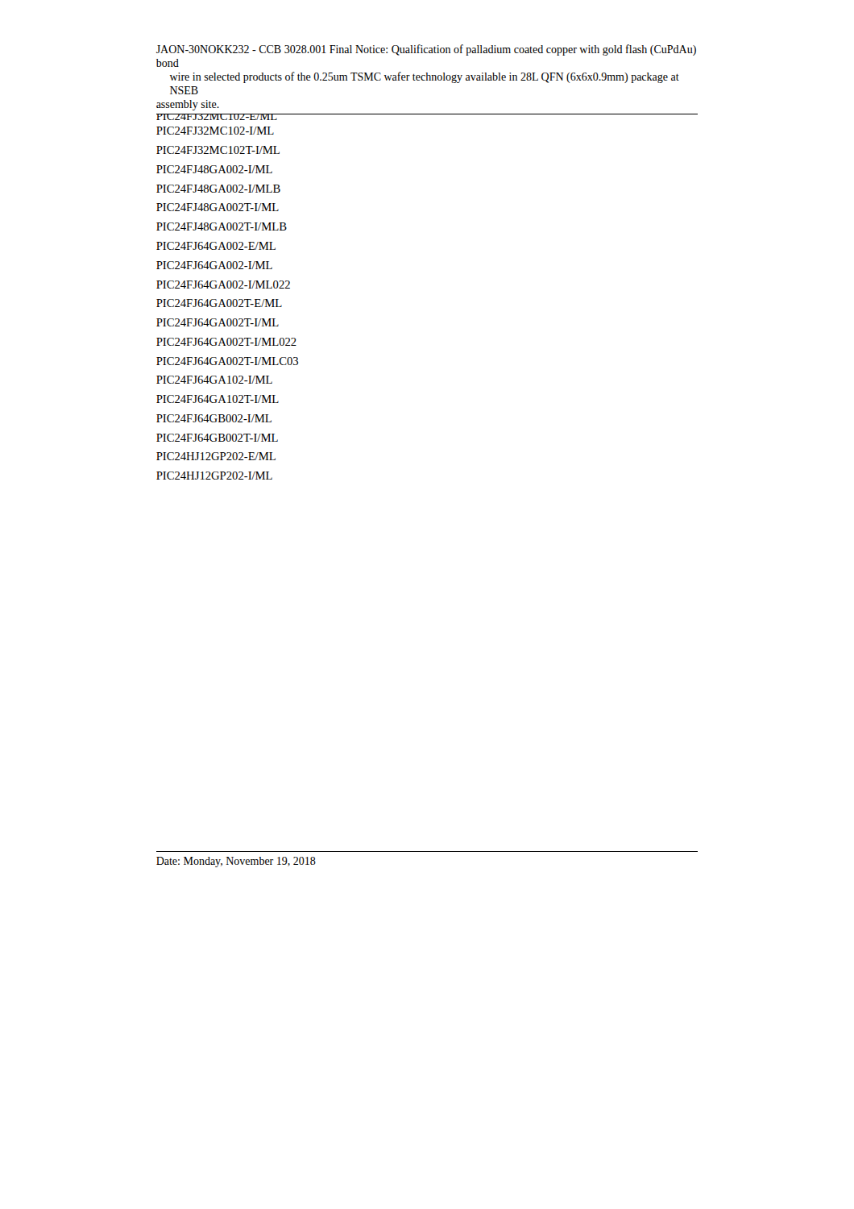JAON-30NOKK232 - CCB 3028.001 Final Notice: Qualification of palladium coated copper with gold flash (CuPdAu) bondwire in selected products of the 0.25um TSMC wafer technology available in 28L QFN (6x6x0.9mm) package at NSEBassembly site.
PIC24FJ32MC102-E/ML
PIC24FJ32MC102-I/ML
PIC24FJ32MC102T-I/ML
PIC24FJ48GA002-I/ML
PIC24FJ48GA002-I/MLB
PIC24FJ48GA002T-I/ML
PIC24FJ48GA002T-I/MLB
PIC24FJ64GA002-E/ML
PIC24FJ64GA002-I/ML
PIC24FJ64GA002-I/ML022
PIC24FJ64GA002T-E/ML
PIC24FJ64GA002T-I/ML
PIC24FJ64GA002T-I/ML022
PIC24FJ64GA002T-I/MLC03
PIC24FJ64GA102-I/ML
PIC24FJ64GA102T-I/ML
PIC24FJ64GB002-I/ML
PIC24FJ64GB002T-I/ML
PIC24HJ12GP202-E/ML
PIC24HJ12GP202-I/ML
Date: Monday, November 19, 2018